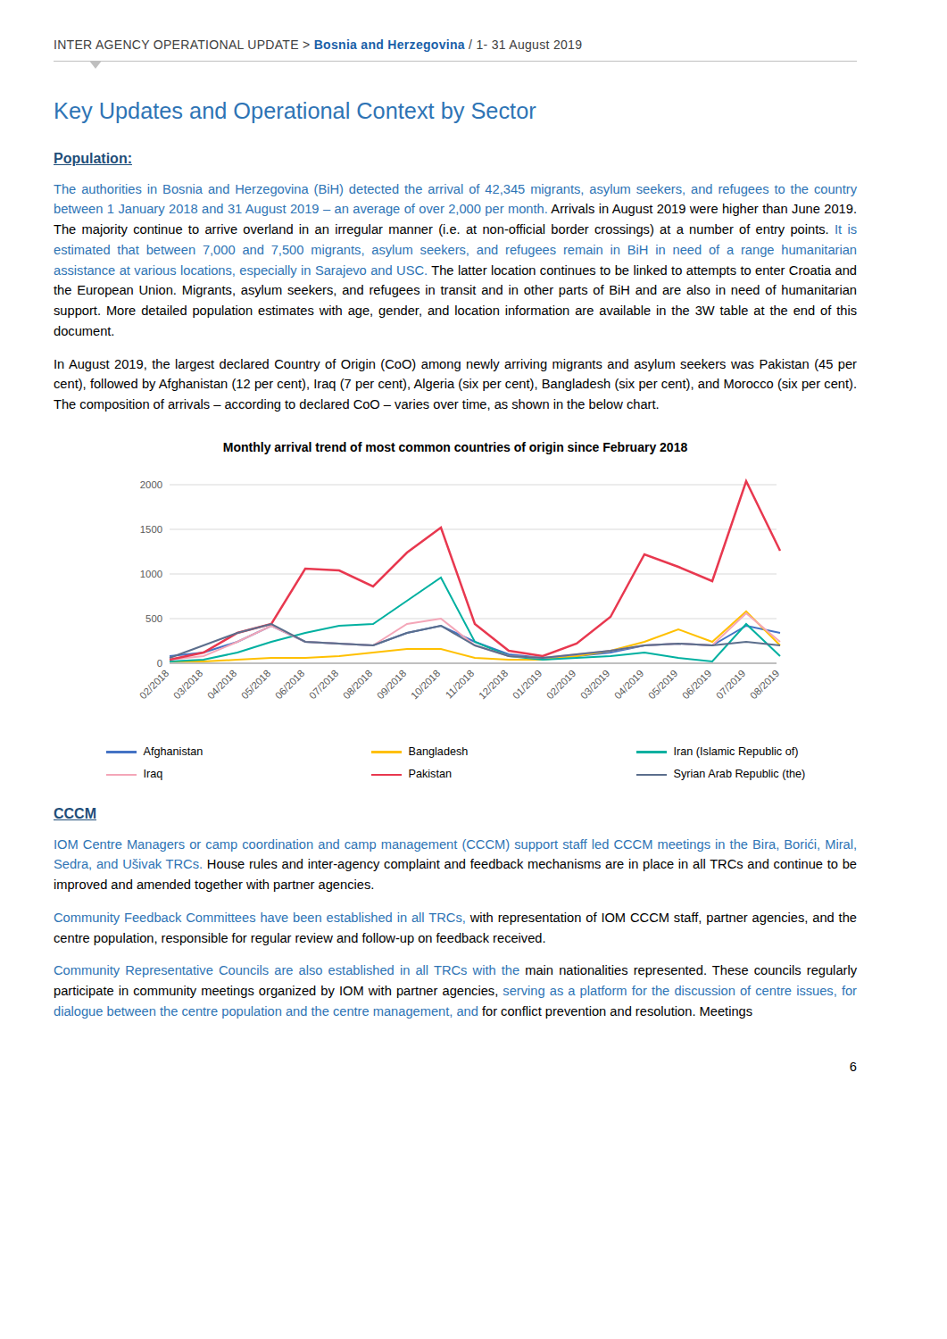INTER AGENCY OPERATIONAL UPDATE > Bosnia and Herzegovina / 1- 31 August 2019
Key Updates and Operational Context by Sector
Population:
The authorities in Bosnia and Herzegovina (BiH) detected the arrival of 42,345 migrants, asylum seekers, and refugees to the country between 1 January 2018 and 31 August 2019 – an average of over 2,000 per month. Arrivals in August 2019 were higher than June 2019. The majority continue to arrive overland in an irregular manner (i.e. at non-official border crossings) at a number of entry points. It is estimated that between 7,000 and 7,500 migrants, asylum seekers, and refugees remain in BiH in need of a range humanitarian assistance at various locations, especially in Sarajevo and USC. The latter location continues to be linked to attempts to enter Croatia and the European Union. Migrants, asylum seekers, and refugees in transit and in other parts of BiH and are also in need of humanitarian support. More detailed population estimates with age, gender, and location information are available in the 3W table at the end of this document.
In August 2019, the largest declared Country of Origin (CoO) among newly arriving migrants and asylum seekers was Pakistan (45 per cent), followed by Afghanistan (12 per cent), Iraq (7 per cent), Algeria (six per cent), Bangladesh (six per cent), and Morocco (six per cent). The composition of arrivals – according to declared CoO – varies over time, as shown in the below chart.
Monthly arrival trend of most common countries of origin since February 2018
2000 1500 1000 500 0 02/2018 03/2018 04/2018 05/2018 06/2018 07/2018 08/2018 09/2018 10/2018 11/2018 12/2018 01/2019 02/2019 03/2019 04/2019 05/2019 06/2019 07/2019 08/2019
Afghanistan
Bangladesh
Iran (Islamic Republic of)
Iraq
Pakistan
Syrian Arab Republic (the)
CCCM
IOM Centre Managers or camp coordination and camp management (CCCM) support staff led CCCM meetings in the Bira, Borići, Miral, Sedra, and Ušivak TRCs. House rules and inter-agency complaint and feedback mechanisms are in place in all TRCs and continue to be improved and amended together with partner agencies.
Community Feedback Committees have been established in all TRCs, with representation of IOM CCCM staff, partner agencies, and the centre population, responsible for regular review and follow-up on feedback received.
Community Representative Councils are also established in all TRCs with the main nationalities represented. These councils regularly participate in community meetings organized by IOM with partner agencies, serving as a platform for the discussion of centre issues, for dialogue between the centre population and the centre management, and for conflict prevention and resolution. Meetings
6